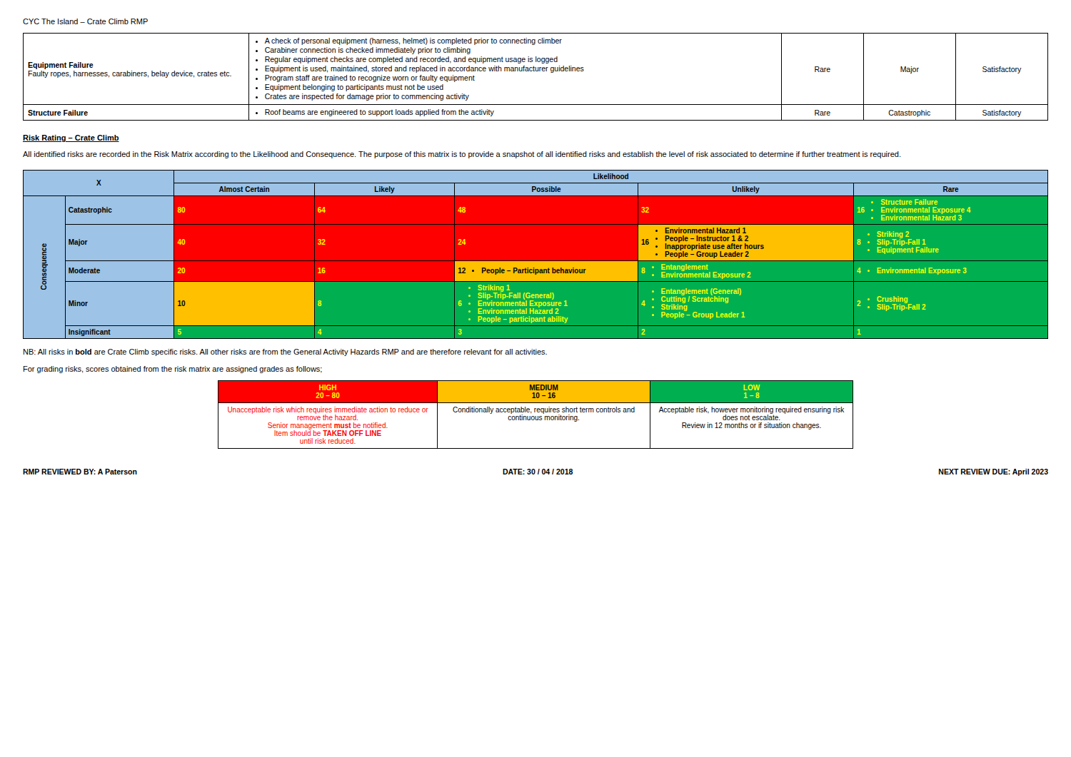CYC The Island – Crate Climb RMP
| Equipment Failure Faulty ropes, harnesses, carabiners, belay device, crates etc. | A check of personal equipment (harness, helmet) is completed prior to connecting climber Carabiner connection is checked immediately prior to climbing Regular equipment checks are completed and recorded, and equipment usage is logged Equipment is used, maintained, stored and replaced in accordance with manufacturer guidelines Program staff are trained to recognize worn or faulty equipment Equipment belonging to participants must not be used Crates are inspected for damage prior to commencing activity | Rare | Major | Satisfactory |
| Structure Failure | Roof beams are engineered to support loads applied from the activity | Rare | Catastrophic | Satisfactory |
Risk Rating – Crate Climb
All identified risks are recorded in the Risk Matrix according to the Likelihood and Consequence. The purpose of this matrix is to provide a snapshot of all identified risks and establish the level of risk associated to determine if further treatment is required.
| X | Likelihood |
| Almost Certain | Likely | Possible | Unlikely | Rare |
| Consequence | Catastrophic | 80 | 64 | 48 | 32 | 16 Structure Failure Environmental Exposure 4 Environmental Hazard 3 |
| Major | 40 | 32 | 24 | 16 Environmental Hazard 1 People – Instructor 1 & 2 Inappropriate use after hours People – Group Leader 2 | 8 Striking 2 Slip-Trip-Fall 1 Equipment Failure |
| Moderate | 20 | 16 | 12 People – Participant behaviour | 8 Entanglement Environmental Exposure 2 | 4 Environmental Exposure 3 |
| Minor | 10 | 8 | 6 Striking 1 Slip-Trip-Fall (General) Environmental Exposure 1 Environmental Hazard 2 People – participant ability | 4 Entanglement (General) Cutting / Scratching Striking People – Group Leader 1 | 2 Crushing Slip-Trip-Fall 2 |
| Insignificant | 5 | 4 | 3 | 2 | 1 |
NB: All risks in bold are Crate Climb specific risks. All other risks are from the General Activity Hazards RMP and are therefore relevant for all activities.
For grading risks, scores obtained from the risk matrix are assigned grades as follows;
| HIGH 20 – 80 | MEDIUM 10 – 16 | LOW 1 – 8 |
| --- | --- | --- |
| Unacceptable risk which requires immediate action to reduce or remove the hazard. Senior management must be notified. Item should be TAKEN OFF LINE until risk reduced. | Conditionally acceptable, requires short term controls and continuous monitoring. | Acceptable risk, however monitoring required ensuring risk does not escalate. Review in 12 months or if situation changes. |
RMP REVIEWED BY: A Paterson DATE: 30 / 04 / 2018 NEXT REVIEW DUE: April 2023